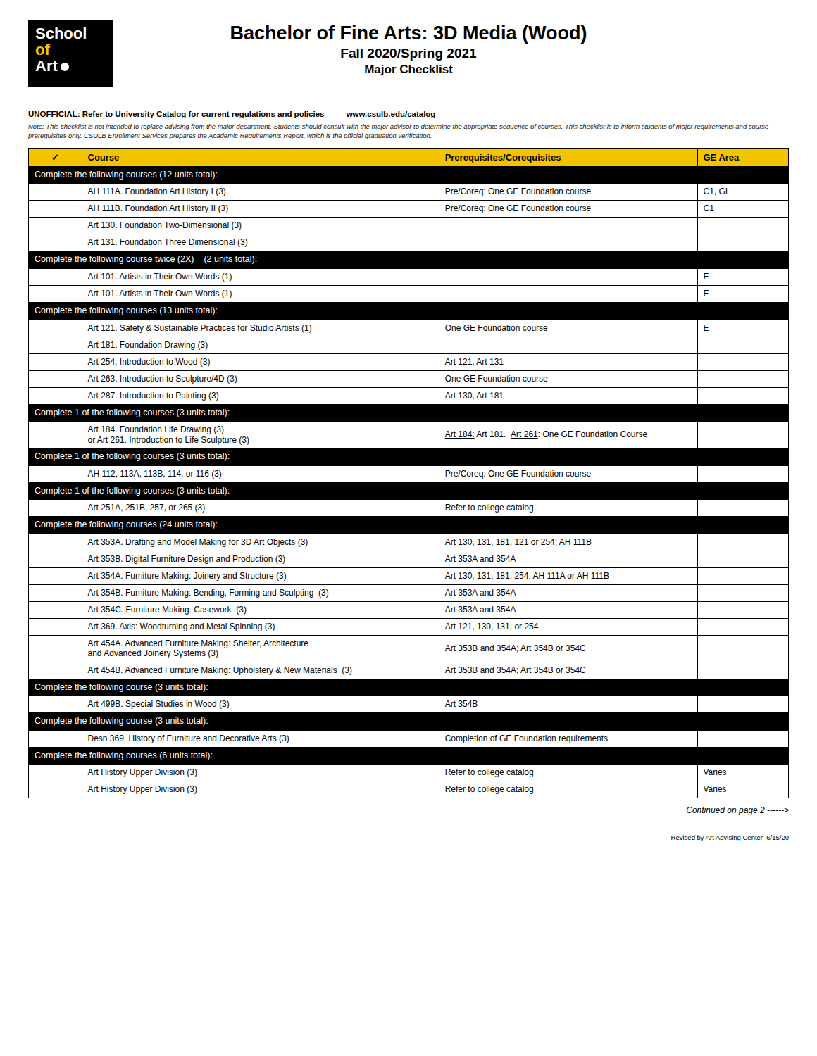School
of
Art
Bachelor of Fine Arts: 3D Media (Wood)
Fall 2020/Spring 2021
Major Checklist
UNOFFICIAL: Refer to University Catalog for current regulations and policies www.csulb.edu/catalog
Note: This checklist is not intended to replace advising from the major department. Students should consult with the major advisor to determine the appropriate sequence of courses. This checklist is to inform students of major requirements and course prerequisites only. CSULB Enrollment Services prepares the Academic Requirements Report, which is the official graduation verification.
| ✓ | Course | Prerequisites/Corequisites | GE Area |
| --- | --- | --- | --- |
| Complete the following courses (12 units total): |
| | AH 111A. Foundation Art History I (3) | Pre/Coreq: One GE Foundation course | C1, GI |
| | AH 111B. Foundation Art History II (3) | Pre/Coreq: One GE Foundation course | C1 |
| | Art 130. Foundation Two-Dimensional (3) | | |
| | Art 131. Foundation Three Dimensional (3) | | |
| Complete the following course twice (2X) (2 units total): |
| | Art 101. Artists in Their Own Words (1) | | E |
| | Art 101. Artists in Their Own Words (1) | | E |
| Complete the following courses (13 units total): |
| | Art 121. Safety & Sustainable Practices for Studio Artists (1) | One GE Foundation course | E |
| | Art 181. Foundation Drawing (3) | | |
| | Art 254. Introduction to Wood (3) | Art 121, Art 131 | |
| | Art 263. Introduction to Sculpture/4D (3) | One GE Foundation course | |
| | Art 287. Introduction to Painting (3) | Art 130, Art 181 | |
| Complete 1 of the following courses (3 units total): |
| | Art 184. Foundation Life Drawing (3) or Art 261. Introduction to Life Sculpture (3) | Art 184: Art 181. Art 261 : One GE Foundation Course | |
| Complete 1 of the following courses (3 units total): |
| | AH 112, 113A, 113B, 114, or 116 (3) | Pre/Coreq: One GE Foundation course | |
| Complete 1 of the following courses (3 units total): |
| | Art 251A, 251B, 257, or 265 (3) | Refer to college catalog | |
| Complete the following courses (24 units total): |
| | Art 353A. Drafting and Model Making for 3D Art Objects (3) | Art 130, 131, 181, 121 or 254; AH 111B | |
| | Art 353B. Digital Furniture Design and Production (3) | Art 353A and 354A | |
| | Art 354A. Furniture Making: Joinery and Structure (3) | Art 130, 131, 181, 254; AH 111A or AH 111B | |
| | Art 354B. Furniture Making: Bending, Forming and Sculpting (3) | Art 353A and 354A | |
| | Art 354C. Furniture Making: Casework (3) | Art 353A and 354A | |
| | Art 369. Axis: Woodturning and Metal Spinning (3) | Art 121, 130, 131, or 254 | |
| | Art 454A. Advanced Furniture Making: Shelter, Architecture and Advanced Joinery Systems (3) | Art 353B and 354A; Art 354B or 354C | |
| | Art 454B. Advanced Furniture Making: Upholstery & New Materials (3) | Art 353B and 354A; Art 354B or 354C | |
| Complete the following course (3 units total): |
| | Art 499B. Special Studies in Wood (3) | Art 354B | |
| Complete the following course (3 units total): |
| | Desn 369. History of Furniture and Decorative Arts (3) | Completion of GE Foundation requirements | |
| Complete the following courses (6 units total): |
| | Art History Upper Division (3) | Refer to college catalog | Varies |
| | Art History Upper Division (3) | Refer to college catalog | Varies |
Continued on page 2 ------>
Revised by Art Advising Center 6/15/20